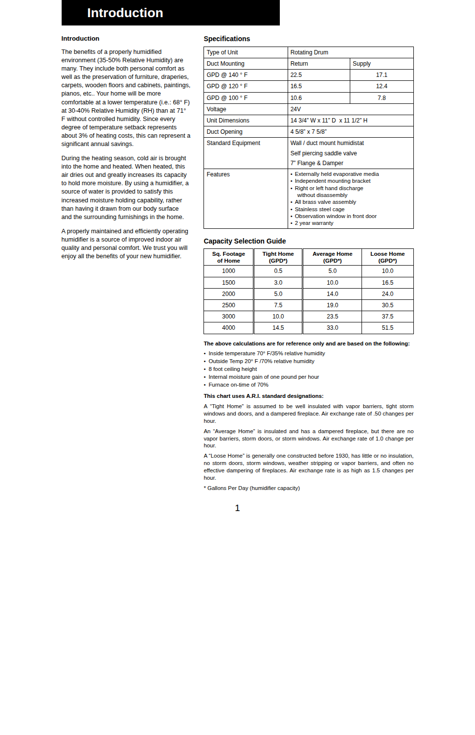Introduction
Introduction
The benefits of a properly humidified environment (35-50% Relative Humidity) are many. They include both personal comfort as well as the preservation of furniture, draperies, carpets, wooden floors and cabinets, paintings, pianos, etc.. Your home will be more comfortable at a lower temperature (i.e.: 68° F) at 30-40% Relative Humidity (RH) than at 71° F without controlled humidity. Since every degree of temperature setback represents about 3% of heating costs, this can represent a significant annual savings.
During the heating season, cold air is brought into the home and heated. When heated, this air dries out and greatly increases its capacity to hold more moisture. By using a humidifier, a source of water is provided to satisfy this increased moisture holding capability, rather than having it drawn from our body surface and the surrounding furnishings in the home.
A properly maintained and efficiently operating humidifier is a source of improved indoor air quality and personal comfort. We trust you will enjoy all the benefits of your new humidifier.
Specifications
| Type of Unit | Rotating Drum |
| Duct Mounting | Return | Supply |
| GPD @ 140 ° F | 22.5 | 17.1 |
| GPD @ 120 ° F | 16.5 | 12.4 |
| GPD @ 100 ° F | 10.6 | 7.8 |
| Voltage | 24V |
| Unit Dimensions | 14 3/4” W x 11” D x 11 1/2” H |
| Duct Opening | 4 5/8” x 7 5/8” |
| Standard Equipment | Wall / duct mount humidistat Self piercing saddle valve 7” Flange & Damper |
| Features | Externally held evaporative media Independent mounting bracket Right or left hand discharge without disassembly All brass valve assembly Stainless steel cage Observation window in front door 2 year warranty |
Capacity Selection Guide
| Sq. Footage of Home | Tight Home (GPD*) | Average Home (GPD*) | Loose Home (GPD*) |
| --- | --- | --- | --- |
| 1000 | 0.5 | 5.0 | 10.0 |
| 1500 | 3.0 | 10.0 | 16.5 |
| 2000 | 5.0 | 14.0 | 24.0 |
| 2500 | 7.5 | 19.0 | 30.5 |
| 3000 | 10.0 | 23.5 | 37.5 |
| 4000 | 14.5 | 33.0 | 51.5 |
The above calculations are for reference only and are based on the following:
Inside temperature 70° F/35% relative humidity
Outside Temp 20° F /70% relative humidity
8 foot ceiling height
Internal moisture gain of one pound per hour
Furnace on-time of 70%
This chart uses A.R.I. standard designations:
A “Tight Home” is assumed to be well insulated with vapor barriers, tight storm windows and doors, and a dampered fireplace. Air exchange rate of .50 changes per hour.
An “Average Home” is insulated and has a dampered fireplace, but there are no vapor barriers, storm doors, or storm windows. Air exchange rate of 1.0 change per hour.
A “Loose Home” is generally one constructed before 1930, has little or no insulation, no storm doors, storm windows, weather stripping or vapor barriers, and often no effective dampering of fireplaces. Air exchange rate is as high as 1.5 changes per hour.
* Gallons Per Day (humidifier capacity)
1